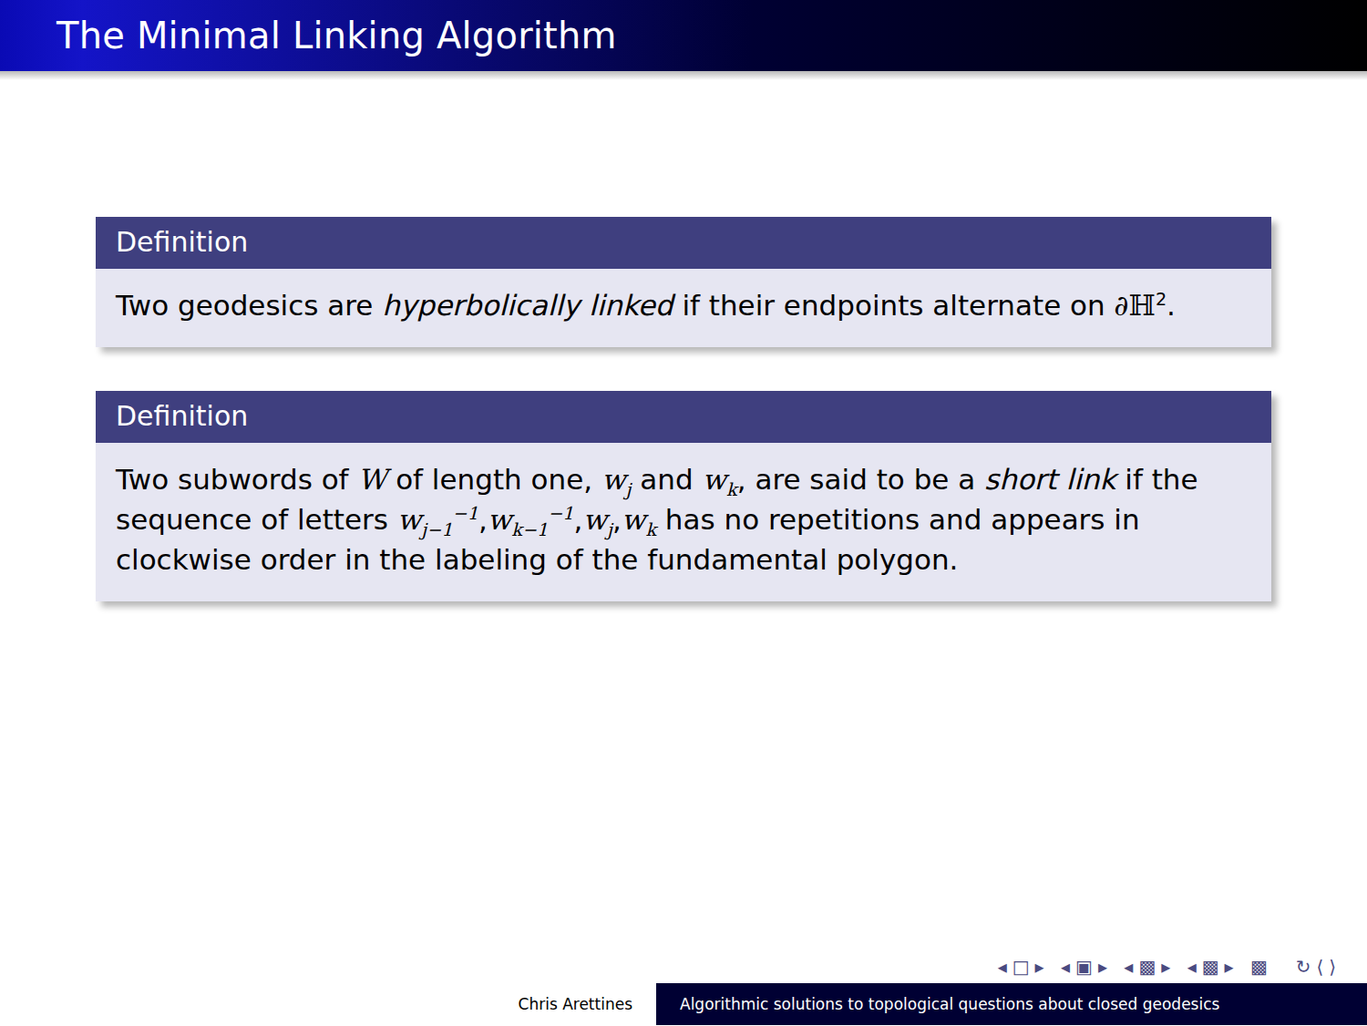The Minimal Linking Algorithm
Definition
Two geodesics are hyperbolically linked if their endpoints alternate on ∂ℍ2.
Definition
Two subwords of W of length one, wj and wk, are said to be a short link if the sequence of letters wj−1−1,wk−1−1,wj,wk has no repetitions and appears in clockwise order in the labeling of the fundamental polygon.
◂□▸ ◂▣▸ ◂▩▸ ◂▩▸ ▩ ↻⟨⟩
Chris Arettines
Algorithmic solutions to topological questions about closed geodesics